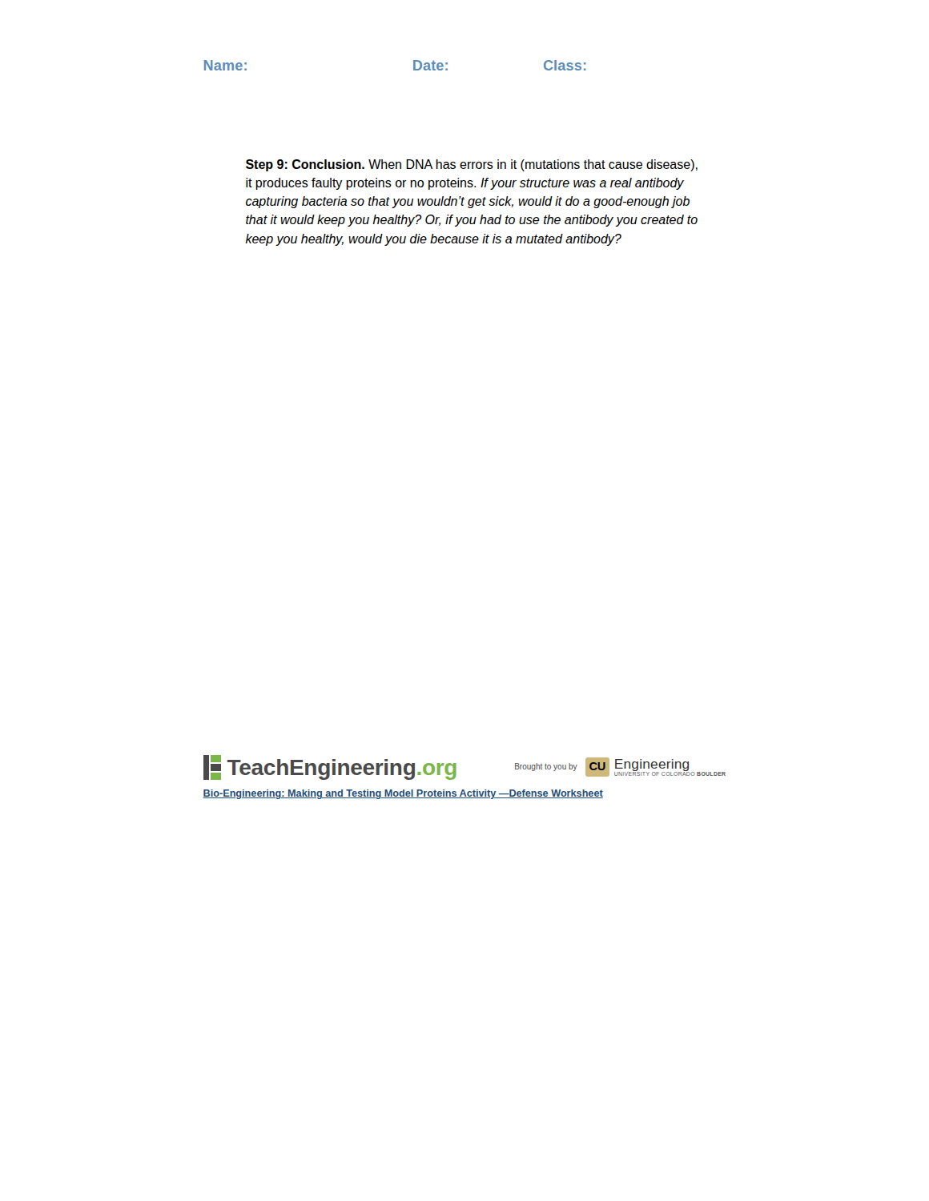Name:
Date:
Class:
Step 9: Conclusion. When DNA has errors in it (mutations that cause disease), it produces faulty proteins or no proteins. If your structure was a real antibody capturing bacteria so that you wouldn’t get sick, would it do a good-enough job that it would keep you healthy? Or, if you had to use the antibody you created to keep you healthy, would you die because it is a mutated antibody?
Teach Engineering.org
Brought to you by
CU
Engineering
UNIVERSITY OF COLORADO BOULDER
Bio-Engineering: Making and Testing Model Proteins Activity —Defense Worksheet